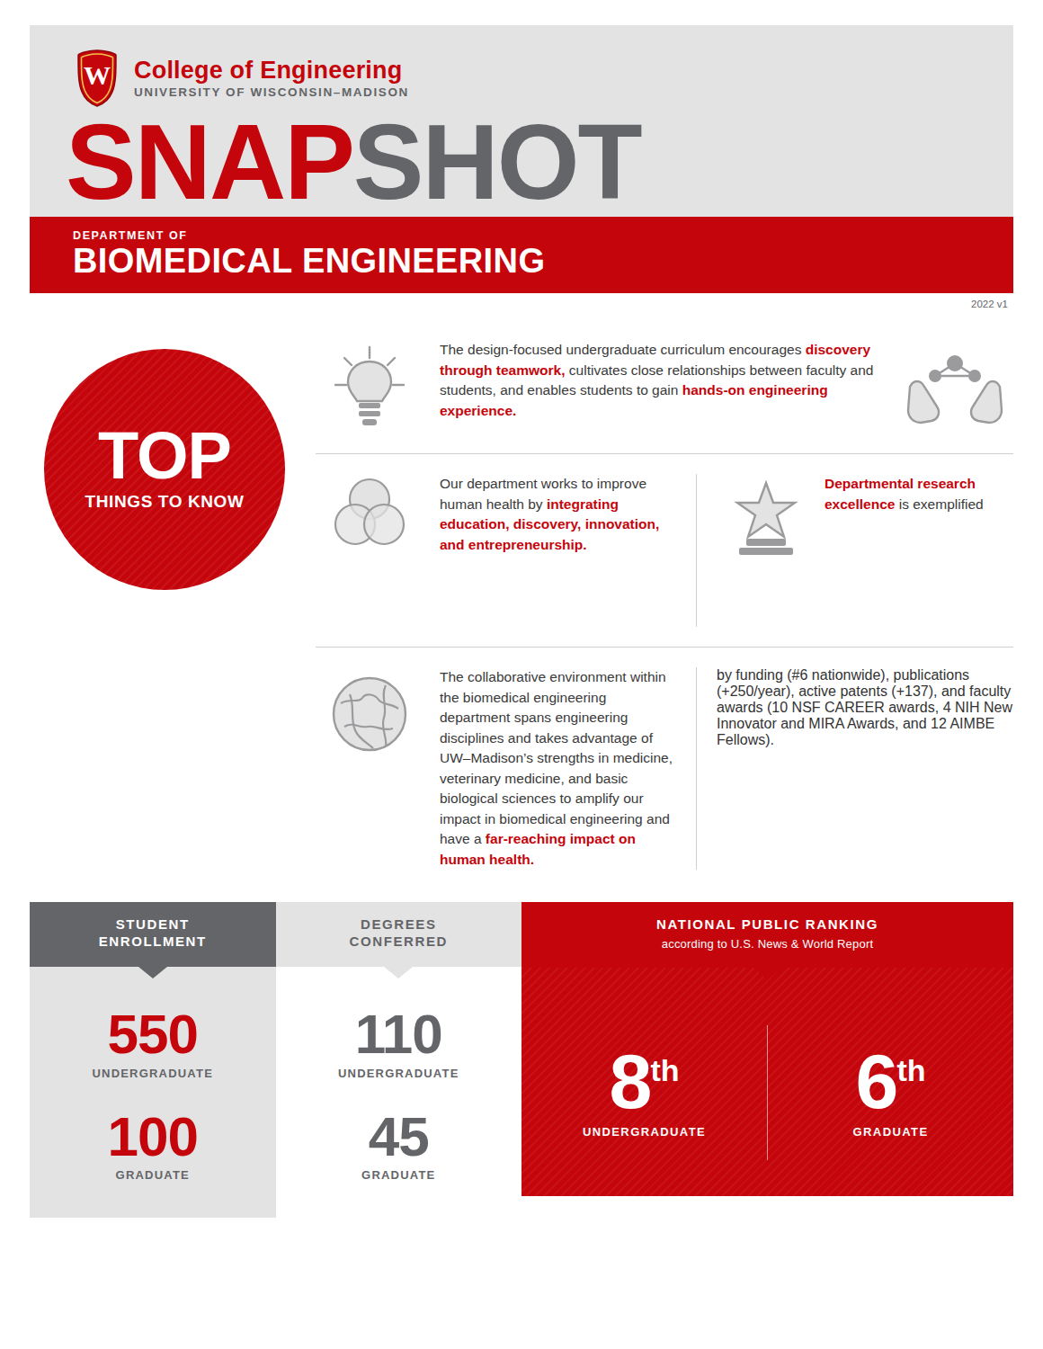W
College of Engineering
UNIVERSITY OF WISCONSIN–MADISON
SNAP SHOT
Department of
BIOMEDICAL ENGINEERING
2022 v1
TOP
THINGS TO KNOW
The design-focused undergraduate curriculum encourages discovery through teamwork, cultivates close relationships between faculty and students, and enables students to gain hands-on engineering experience.
Our department works to improve human health by integrating education, discovery, innovation, and entrepreneurship.
Departmental research excellence is exemplified
The collaborative environment within the biomedical engineering department spans engineering disciplines and takes advantage of UW–Madison’s strengths in medicine, veterinary medicine, and basic biological sciences to amplify our impact in biomedical engineering and have a far-reaching impact on human health.
by funding (#6 nationwide), publications (+250/year), active patents (+137), and faculty awards (10 NSF CAREER awards, 4 NIH New Innovator and MIRA Awards, and 12 AIMBE Fellows).
STUDENT
ENROLLMENT
550
UNDERGRADUATE
100
GRADUATE
DEGREES
CONFERRED
110
UNDERGRADUATE
45
GRADUATE
NATIONAL PUBLIC RANKINGaccording to U.S. News & World Report
8th
UNDERGRADUATE
6th
GRADUATE